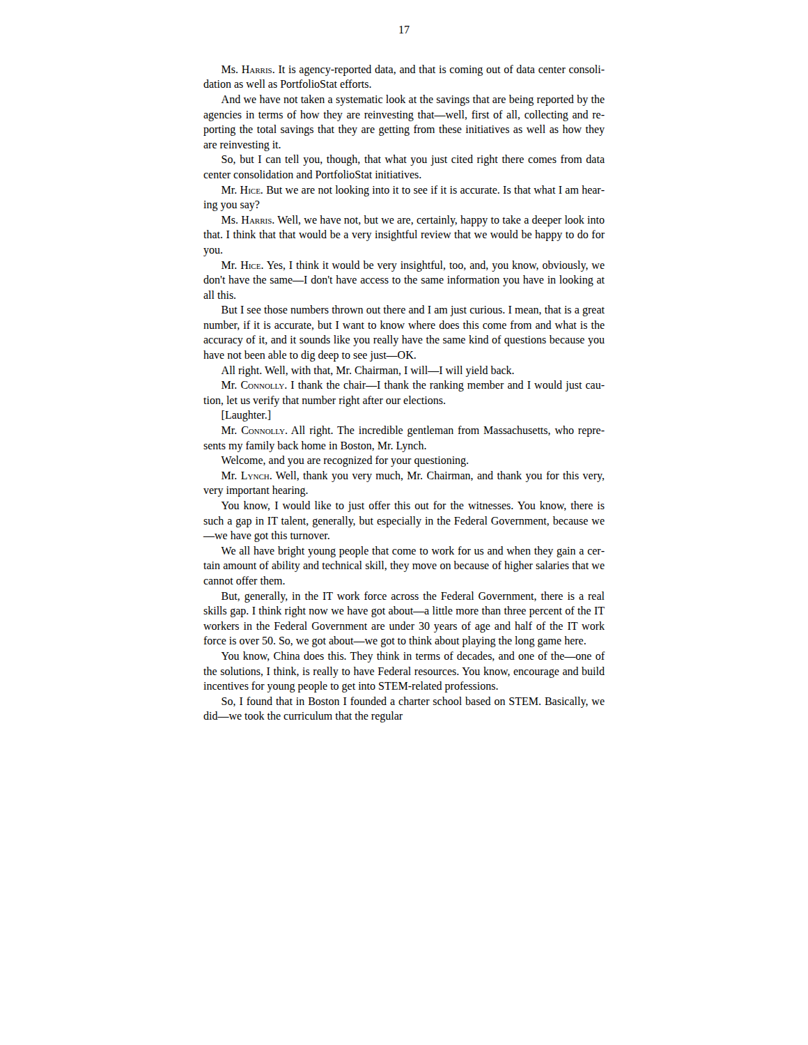17
Ms. Harris. It is agency-reported data, and that is coming out of data center consolidation as well as PortfolioStat efforts.
And we have not taken a systematic look at the savings that are being reported by the agencies in terms of how they are reinvesting that—well, first of all, collecting and reporting the total savings that they are getting from these initiatives as well as how they are reinvesting it.
So, but I can tell you, though, that what you just cited right there comes from data center consolidation and PortfolioStat initiatives.
Mr. Hice. But we are not looking into it to see if it is accurate. Is that what I am hearing you say?
Ms. Harris. Well, we have not, but we are, certainly, happy to take a deeper look into that. I think that that would be a very insightful review that we would be happy to do for you.
Mr. Hice. Yes, I think it would be very insightful, too, and, you know, obviously, we don't have the same—I don't have access to the same information you have in looking at all this.
But I see those numbers thrown out there and I am just curious. I mean, that is a great number, if it is accurate, but I want to know where does this come from and what is the accuracy of it, and it sounds like you really have the same kind of questions because you have not been able to dig deep to see just—OK.
All right. Well, with that, Mr. Chairman, I will—I will yield back.
Mr. Connolly. I thank the chair—I thank the ranking member and I would just caution, let us verify that number right after our elections.
[Laughter.]
Mr. Connolly. All right. The incredible gentleman from Massachusetts, who represents my family back home in Boston, Mr. Lynch.
Welcome, and you are recognized for your questioning.
Mr. Lynch. Well, thank you very much, Mr. Chairman, and thank you for this very, very important hearing.
You know, I would like to just offer this out for the witnesses. You know, there is such a gap in IT talent, generally, but especially in the Federal Government, because we—we have got this turnover.
We all have bright young people that come to work for us and when they gain a certain amount of ability and technical skill, they move on because of higher salaries that we cannot offer them.
But, generally, in the IT work force across the Federal Government, there is a real skills gap. I think right now we have got about—a little more than three percent of the IT workers in the Federal Government are under 30 years of age and half of the IT work force is over 50. So, we got about—we got to think about playing the long game here.
You know, China does this. They think in terms of decades, and one of the—one of the solutions, I think, is really to have Federal resources. You know, encourage and build incentives for young people to get into STEM-related professions.
So, I found that in Boston I founded a charter school based on STEM. Basically, we did—we took the curriculum that the regular